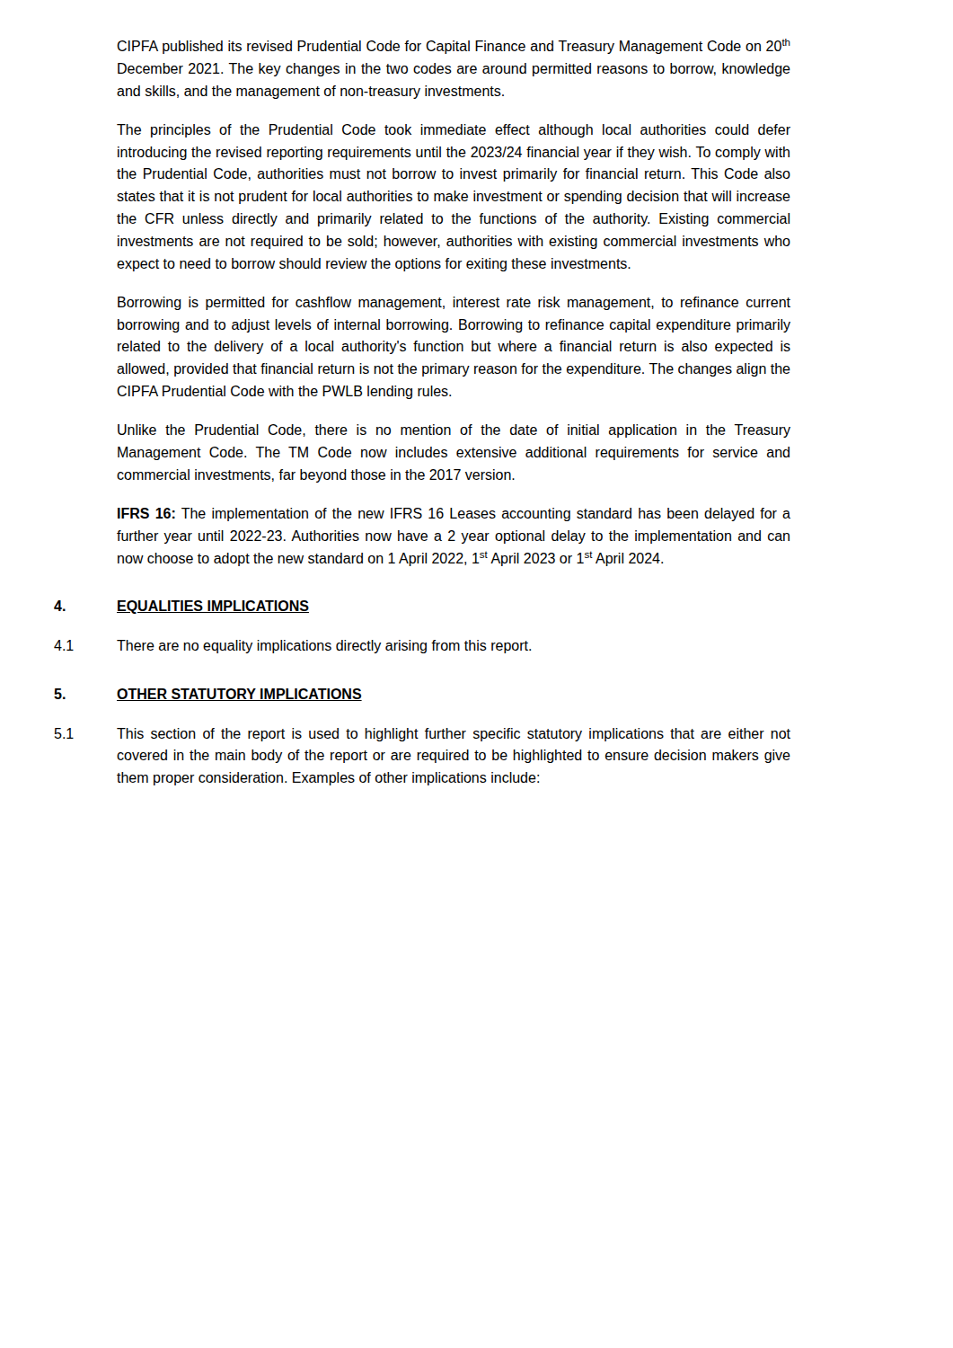CIPFA published its revised Prudential Code for Capital Finance and Treasury Management Code on 20th December 2021. The key changes in the two codes are around permitted reasons to borrow, knowledge and skills, and the management of non-treasury investments.
The principles of the Prudential Code took immediate effect although local authorities could defer introducing the revised reporting requirements until the 2023/24 financial year if they wish. To comply with the Prudential Code, authorities must not borrow to invest primarily for financial return. This Code also states that it is not prudent for local authorities to make investment or spending decision that will increase the CFR unless directly and primarily related to the functions of the authority. Existing commercial investments are not required to be sold; however, authorities with existing commercial investments who expect to need to borrow should review the options for exiting these investments.
Borrowing is permitted for cashflow management, interest rate risk management, to refinance current borrowing and to adjust levels of internal borrowing. Borrowing to refinance capital expenditure primarily related to the delivery of a local authority's function but where a financial return is also expected is allowed, provided that financial return is not the primary reason for the expenditure. The changes align the CIPFA Prudential Code with the PWLB lending rules.
Unlike the Prudential Code, there is no mention of the date of initial application in the Treasury Management Code. The TM Code now includes extensive additional requirements for service and commercial investments, far beyond those in the 2017 version.
IFRS 16: The implementation of the new IFRS 16 Leases accounting standard has been delayed for a further year until 2022-23. Authorities now have a 2 year optional delay to the implementation and can now choose to adopt the new standard on 1 April 2022, 1st April 2023 or 1st April 2024.
4. EQUALITIES IMPLICATIONS
4.1 There are no equality implications directly arising from this report.
5. OTHER STATUTORY IMPLICATIONS
5.1 This section of the report is used to highlight further specific statutory implications that are either not covered in the main body of the report or are required to be highlighted to ensure decision makers give them proper consideration. Examples of other implications include: